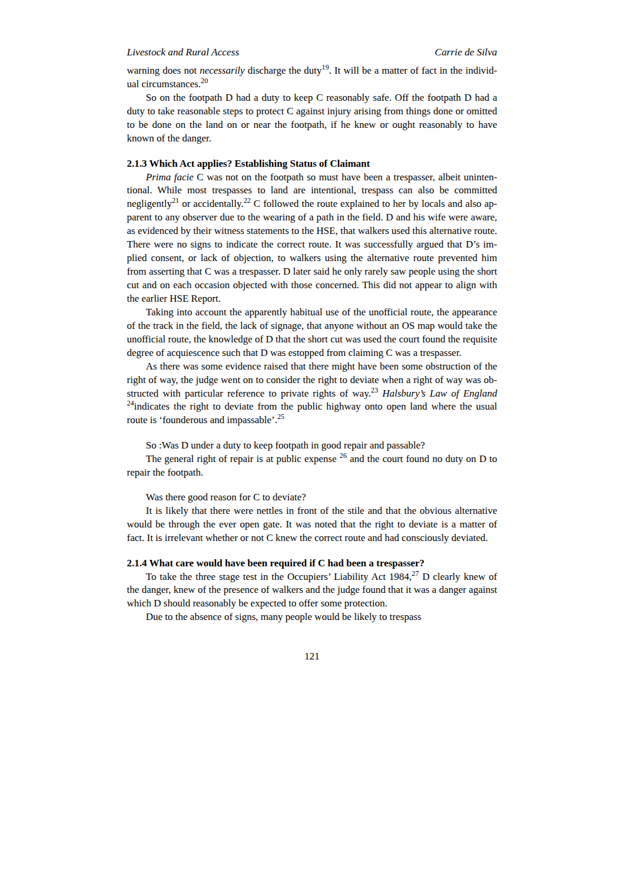Livestock and Rural Access Carrie de Silva
warning does not necessarily discharge the duty19. It will be a matter of fact in the individual circumstances.20
So on the footpath D had a duty to keep C reasonably safe. Off the footpath D had a duty to take reasonable steps to protect C against injury arising from things done or omitted to be done on the land on or near the footpath, if he knew or ought reasonably to have known of the danger.
2.1.3 Which Act applies? Establishing Status of Claimant
Prima facie C was not on the footpath so must have been a trespasser, albeit unintentional. While most trespasses to land are intentional, trespass can also be committed negligently21 or accidentally.22 C followed the route explained to her by locals and also apparent to any observer due to the wearing of a path in the field. D and his wife were aware, as evidenced by their witness statements to the HSE, that walkers used this alternative route. There were no signs to indicate the correct route. It was successfully argued that D’s implied consent, or lack of objection, to walkers using the alternative route prevented him from asserting that C was a trespasser. D later said he only rarely saw people using the short cut and on each occasion objected with those concerned. This did not appear to align with the earlier HSE Report.
Taking into account the apparently habitual use of the unofficial route, the appearance of the track in the field, the lack of signage, that anyone without an OS map would take the unofficial route, the knowledge of D that the short cut was used the court found the requisite degree of acquiescence such that D was estopped from claiming C was a trespasser.
As there was some evidence raised that there might have been some obstruction of the right of way, the judge went on to consider the right to deviate when a right of way was obstructed with particular reference to private rights of way.23 Halsbury’s Law of England 24indicates the right to deviate from the public highway onto open land where the usual route is ‘founderous and impassable’.25
So :Was D under a duty to keep footpath in good repair and passable?
The general right of repair is at public expense 26 and the court found no duty on D to repair the footpath.
Was there good reason for C to deviate?
It is likely that there were nettles in front of the stile and that the obvious alternative would be through the ever open gate. It was noted that the right to deviate is a matter of fact. It is irrelevant whether or not C knew the correct route and had consciously deviated.
2.1.4 What care would have been required if C had been a trespasser?
To take the three stage test in the Occupiers’ Liability Act 1984,27 D clearly knew of the danger, knew of the presence of walkers and the judge found that it was a danger against which D should reasonably be expected to offer some protection.
Due to the absence of signs, many people would be likely to trespass
121